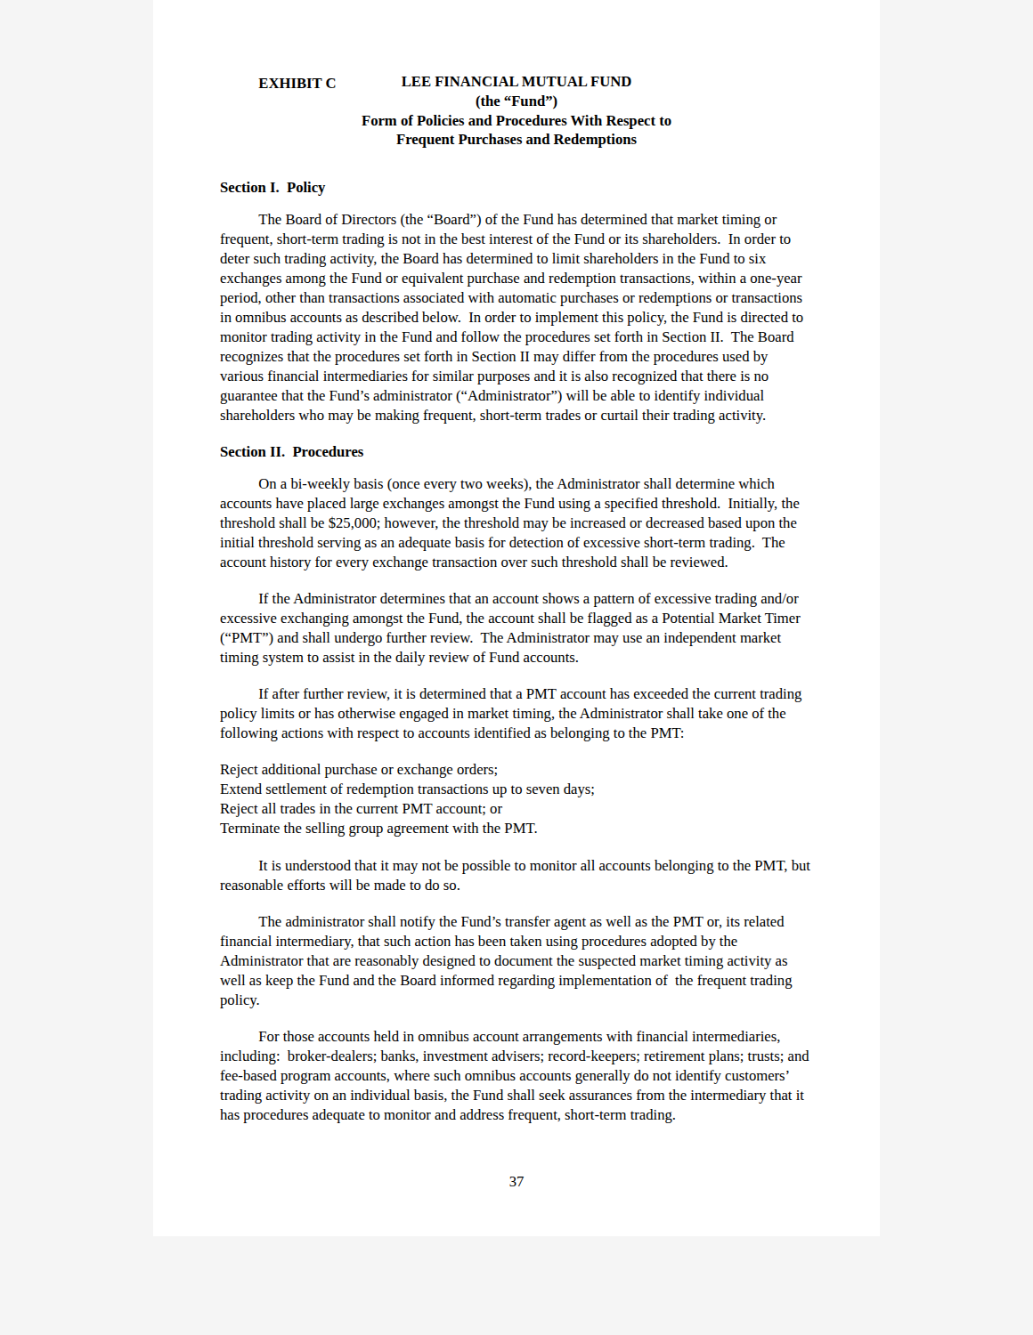EXHIBIT C
LEE FINANCIAL MUTUAL FUND (the “Fund”) Form of Policies and Procedures With Respect to Frequent Purchases and Redemptions
Section I. Policy
The Board of Directors (the “Board”) of the Fund has determined that market timing or frequent, short-term trading is not in the best interest of the Fund or its shareholders. In order to deter such trading activity, the Board has determined to limit shareholders in the Fund to six exchanges among the Fund or equivalent purchase and redemption transactions, within a one-year period, other than transactions associated with automatic purchases or redemptions or transactions in omnibus accounts as described below. In order to implement this policy, the Fund is directed to monitor trading activity in the Fund and follow the procedures set forth in Section II. The Board recognizes that the procedures set forth in Section II may differ from the procedures used by various financial intermediaries for similar purposes and it is also recognized that there is no guarantee that the Fund’s administrator (“Administrator”) will be able to identify individual shareholders who may be making frequent, short-term trades or curtail their trading activity.
Section II. Procedures
On a bi-weekly basis (once every two weeks), the Administrator shall determine which accounts have placed large exchanges amongst the Fund using a specified threshold. Initially, the threshold shall be $25,000; however, the threshold may be increased or decreased based upon the initial threshold serving as an adequate basis for detection of excessive short-term trading. The account history for every exchange transaction over such threshold shall be reviewed.
If the Administrator determines that an account shows a pattern of excessive trading and/or excessive exchanging amongst the Fund, the account shall be flagged as a Potential Market Timer (“PMT”) and shall undergo further review. The Administrator may use an independent market timing system to assist in the daily review of Fund accounts.
If after further review, it is determined that a PMT account has exceeded the current trading policy limits or has otherwise engaged in market timing, the Administrator shall take one of the following actions with respect to accounts identified as belonging to the PMT:
Reject additional purchase or exchange orders;
Extend settlement of redemption transactions up to seven days;
Reject all trades in the current PMT account; or
Terminate the selling group agreement with the PMT.
It is understood that it may not be possible to monitor all accounts belonging to the PMT, but reasonable efforts will be made to do so.
The administrator shall notify the Fund’s transfer agent as well as the PMT or, its related financial intermediary, that such action has been taken using procedures adopted by the Administrator that are reasonably designed to document the suspected market timing activity as well as keep the Fund and the Board informed regarding implementation of the frequent trading policy.
For those accounts held in omnibus account arrangements with financial intermediaries, including: broker-dealers; banks, investment advisers; record-keepers; retirement plans; trusts; and fee-based program accounts, where such omnibus accounts generally do not identify customers’ trading activity on an individual basis, the Fund shall seek assurances from the intermediary that it has procedures adequate to monitor and address frequent, short-term trading.
37